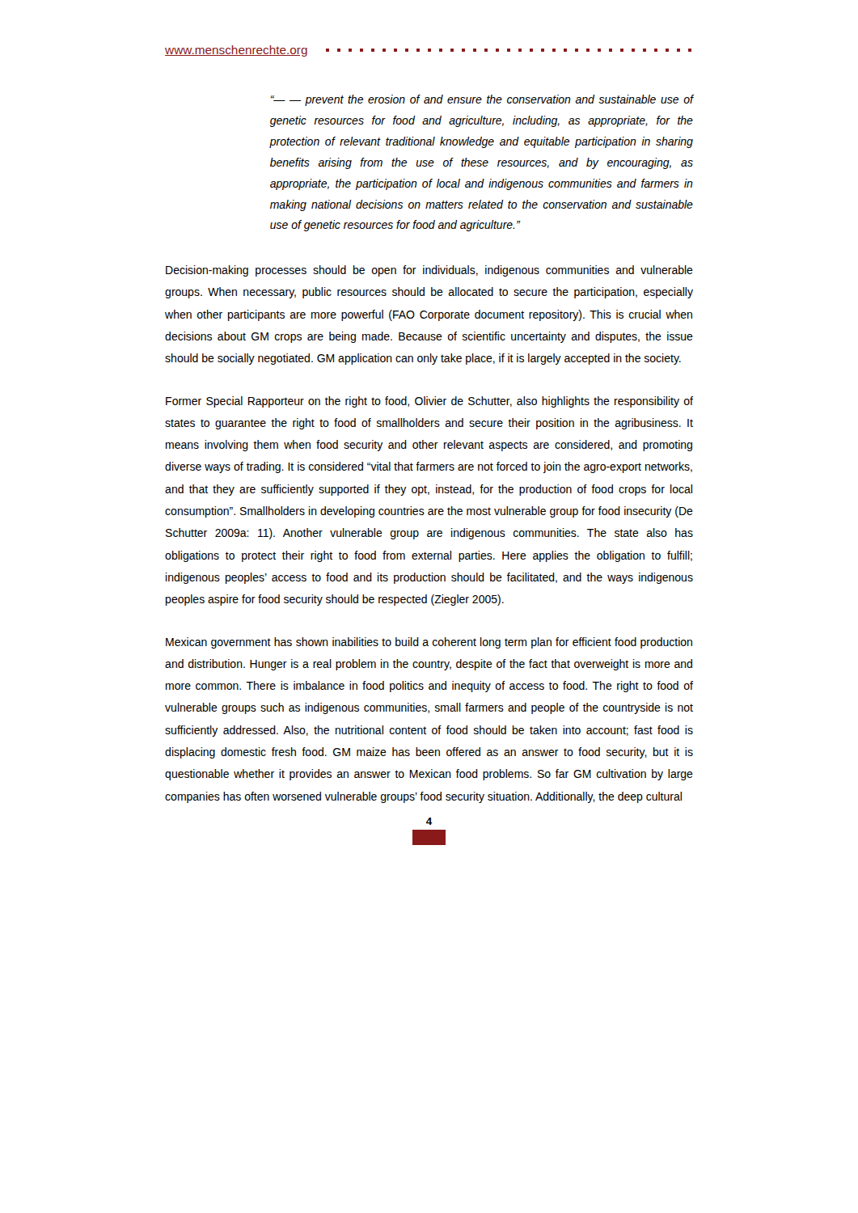www.menschenrechte.org
“— — prevent the erosion of and ensure the conservation and sustainable use of genetic resources for food and agriculture, including, as appropriate, for the protection of relevant traditional knowledge and equitable participation in sharing benefits arising from the use of these resources, and by encouraging, as appropriate, the participation of local and indigenous communities and farmers in making national decisions on matters related to the conservation and sustainable use of genetic resources for food and agriculture.”
Decision-making processes should be open for individuals, indigenous communities and vulnerable groups. When necessary, public resources should be allocated to secure the participation, especially when other participants are more powerful (FAO Corporate document repository). This is crucial when decisions about GM crops are being made. Because of scientific uncertainty and disputes, the issue should be socially negotiated. GM application can only take place, if it is largely accepted in the society.
Former Special Rapporteur on the right to food, Olivier de Schutter, also highlights the responsibility of states to guarantee the right to food of smallholders and secure their position in the agribusiness. It means involving them when food security and other relevant aspects are considered, and promoting diverse ways of trading. It is considered “vital that farmers are not forced to join the agro-export networks, and that they are sufficiently supported if they opt, instead, for the production of food crops for local consumption”. Smallholders in developing countries are the most vulnerable group for food insecurity (De Schutter 2009a: 11). Another vulnerable group are indigenous communities. The state also has obligations to protect their right to food from external parties. Here applies the obligation to fulfill; indigenous peoples’ access to food and its production should be facilitated, and the ways indigenous peoples aspire for food security should be respected (Ziegler 2005).
Mexican government has shown inabilities to build a coherent long term plan for efficient food production and distribution. Hunger is a real problem in the country, despite of the fact that overweight is more and more common. There is imbalance in food politics and inequity of access to food. The right to food of vulnerable groups such as indigenous communities, small farmers and people of the countryside is not sufficiently addressed. Also, the nutritional content of food should be taken into account; fast food is displacing domestic fresh food. GM maize has been offered as an answer to food security, but it is questionable whether it provides an answer to Mexican food problems. So far GM cultivation by large companies has often worsened vulnerable groups’ food security situation. Additionally, the deep cultural
4